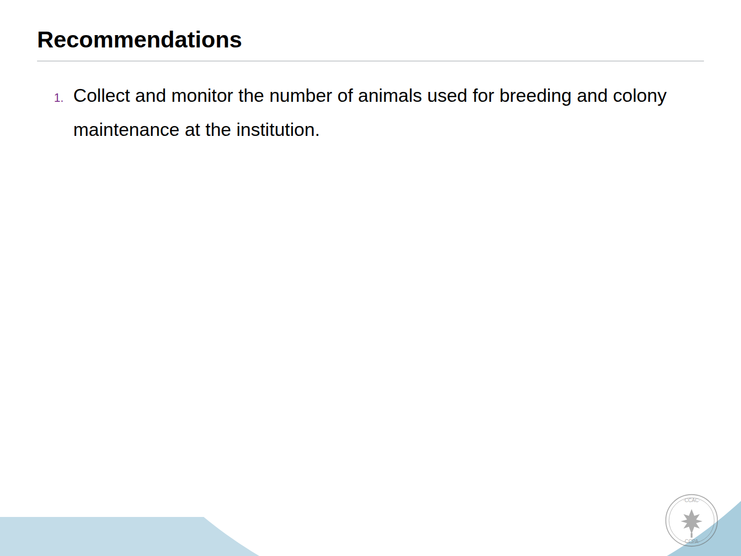Recommendations
Collect and monitor the number of animals used for breeding and colony maintenance at the institution.
·CCAC· ·CCPA·